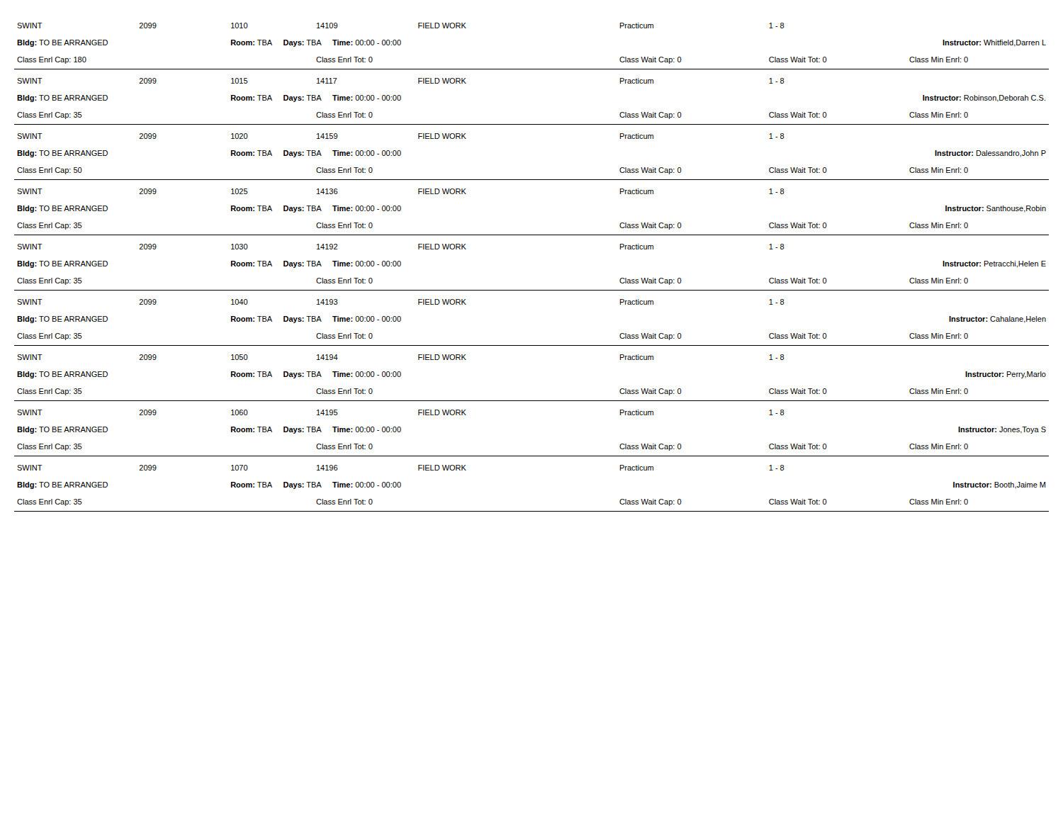| SWINT | 2099 | 1010 | 14109 | FIELD WORK | Practicum | 1 - 8 | |
| Bldg: TO BE ARRANGED | Room: TBA Days: TBA Time: 00:00 - 00:00 | Instructor: Whitfield,Darren L |
| Class Enrl Cap: 180 | Class Enrl Tot: 0 | Class Wait Cap: 0 | Class Wait Tot: 0 | Class Min Enrl: 0 |
| SWINT | 2099 | 1015 | 14117 | FIELD WORK | Practicum | 1 - 8 | |
| Bldg: TO BE ARRANGED | Room: TBA Days: TBA Time: 00:00 - 00:00 | Instructor: Robinson,Deborah C.S. |
| Class Enrl Cap: 35 | Class Enrl Tot: 0 | Class Wait Cap: 0 | Class Wait Tot: 0 | Class Min Enrl: 0 |
| SWINT | 2099 | 1020 | 14159 | FIELD WORK | Practicum | 1 - 8 | |
| Bldg: TO BE ARRANGED | Room: TBA Days: TBA Time: 00:00 - 00:00 | Instructor: Dalessandro,John P |
| Class Enrl Cap: 50 | Class Enrl Tot: 0 | Class Wait Cap: 0 | Class Wait Tot: 0 | Class Min Enrl: 0 |
| SWINT | 2099 | 1025 | 14136 | FIELD WORK | Practicum | 1 - 8 | |
| Bldg: TO BE ARRANGED | Room: TBA Days: TBA Time: 00:00 - 00:00 | Instructor: Santhouse,Robin |
| Class Enrl Cap: 35 | Class Enrl Tot: 0 | Class Wait Cap: 0 | Class Wait Tot: 0 | Class Min Enrl: 0 |
| SWINT | 2099 | 1030 | 14192 | FIELD WORK | Practicum | 1 - 8 | |
| Bldg: TO BE ARRANGED | Room: TBA Days: TBA Time: 00:00 - 00:00 | Instructor: Petracchi,Helen E |
| Class Enrl Cap: 35 | Class Enrl Tot: 0 | Class Wait Cap: 0 | Class Wait Tot: 0 | Class Min Enrl: 0 |
| SWINT | 2099 | 1040 | 14193 | FIELD WORK | Practicum | 1 - 8 | |
| Bldg: TO BE ARRANGED | Room: TBA Days: TBA Time: 00:00 - 00:00 | Instructor: Cahalane,Helen |
| Class Enrl Cap: 35 | Class Enrl Tot: 0 | Class Wait Cap: 0 | Class Wait Tot: 0 | Class Min Enrl: 0 |
| SWINT | 2099 | 1050 | 14194 | FIELD WORK | Practicum | 1 - 8 | |
| Bldg: TO BE ARRANGED | Room: TBA Days: TBA Time: 00:00 - 00:00 | Instructor: Perry,Marlo |
| Class Enrl Cap: 35 | Class Enrl Tot: 0 | Class Wait Cap: 0 | Class Wait Tot: 0 | Class Min Enrl: 0 |
| SWINT | 2099 | 1060 | 14195 | FIELD WORK | Practicum | 1 - 8 | |
| Bldg: TO BE ARRANGED | Room: TBA Days: TBA Time: 00:00 - 00:00 | Instructor: Jones,Toya S |
| Class Enrl Cap: 35 | Class Enrl Tot: 0 | Class Wait Cap: 0 | Class Wait Tot: 0 | Class Min Enrl: 0 |
| SWINT | 2099 | 1070 | 14196 | FIELD WORK | Practicum | 1 - 8 | |
| Bldg: TO BE ARRANGED | Room: TBA Days: TBA Time: 00:00 - 00:00 | Instructor: Booth,Jaime M |
| Class Enrl Cap: 35 | Class Enrl Tot: 0 | Class Wait Cap: 0 | Class Wait Tot: 0 | Class Min Enrl: 0 |